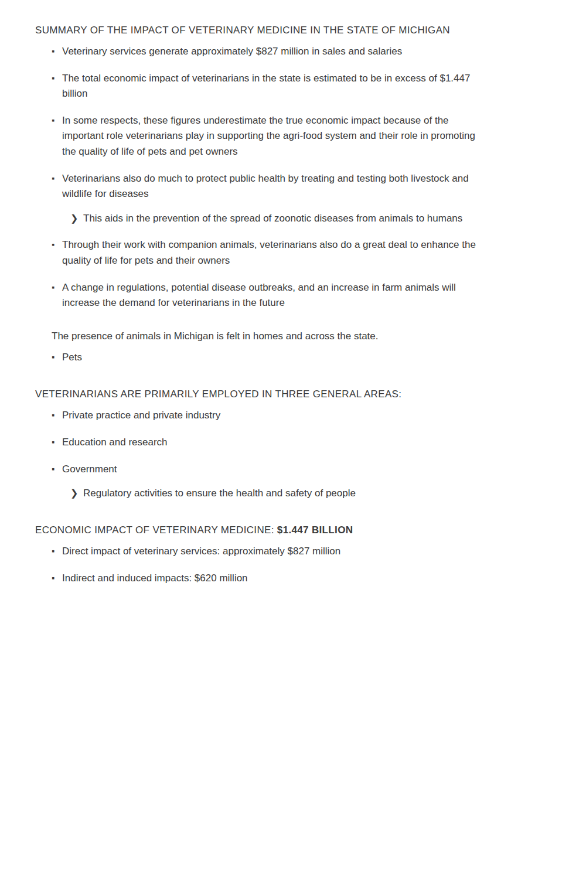Summary of the impact of veterinary medicine in the state of Michigan
Veterinary services generate approximately $827 million in sales and salaries
The total economic impact of veterinarians in the state is estimated to be in excess of $1.447 billion
In some respects, these figures underestimate the true economic impact because of the important role veterinarians play in supporting the agri-food system and their role in promoting the quality of life of pets and pet owners
Veterinarians also do much to protect public health by treating and testing both livestock and wildlife for diseases
This aids in the prevention of the spread of zoonotic diseases from animals to humans
Through their work with companion animals, veterinarians also do a great deal to enhance the quality of life for pets and their owners
A change in regulations, potential disease outbreaks, and an increase in farm animals will increase the demand for veterinarians in the future
The presence of animals in Michigan is felt in homes and across the state.
Pets
Veterinarians are primarily employed in three general areas:
Private practice and private industry
Education and research
Government
Regulatory activities to ensure the health and safety of people
Economic impact of veterinary medicine: $1.447 billion
Direct impact of veterinary services: approximately $827 million
Indirect and induced impacts: $620 million